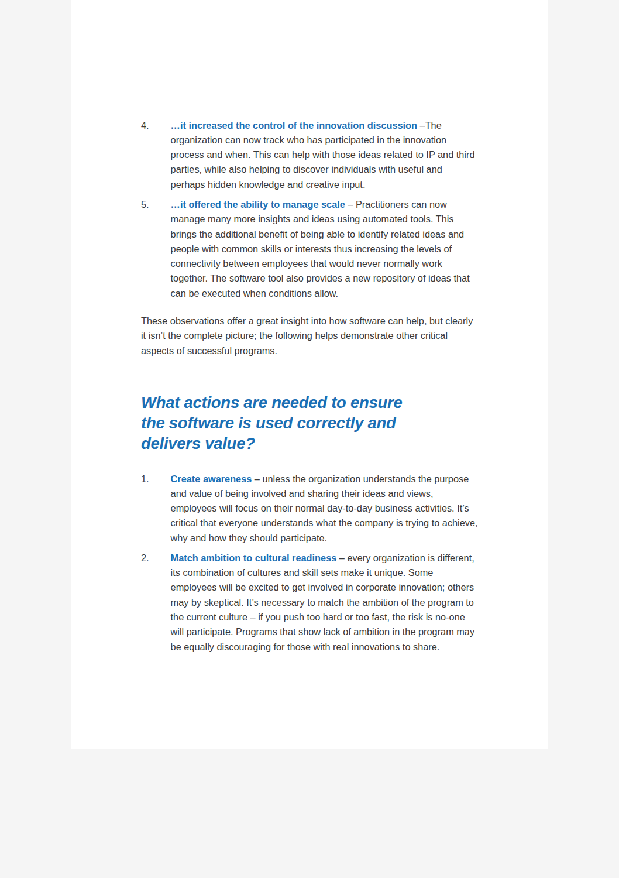4. …it increased the control of the innovation discussion –The organization can now track who has participated in the innovation process and when. This can help with those ideas related to IP and third parties, while also helping to discover individuals with useful and perhaps hidden knowledge and creative input.
5. …it offered the ability to manage scale – Practitioners can now manage many more insights and ideas using automated tools. This brings the additional benefit of being able to identify related ideas and people with common skills or interests thus increasing the levels of connectivity between employees that would never normally work together. The software tool also provides a new repository of ideas that can be executed when conditions allow.
These observations offer a great insight into how software can help, but clearly it isn’t the complete picture; the following helps demonstrate other critical aspects of successful programs.
What actions are needed to ensure
the software is used correctly and
delivers value?
1. Create awareness – unless the organization understands the purpose and value of being involved and sharing their ideas and views, employees will focus on their normal day-to-day business activities. It’s critical that everyone understands what the company is trying to achieve, why and how they should participate.
2. Match ambition to cultural readiness – every organization is different, its combination of cultures and skill sets make it unique. Some employees will be excited to get involved in corporate innovation; others may by skeptical. It’s necessary to match the ambition of the program to the current culture – if you push too hard or too fast, the risk is no-one will participate. Programs that show lack of ambition in the program may be equally discouraging for those with real innovations to share.